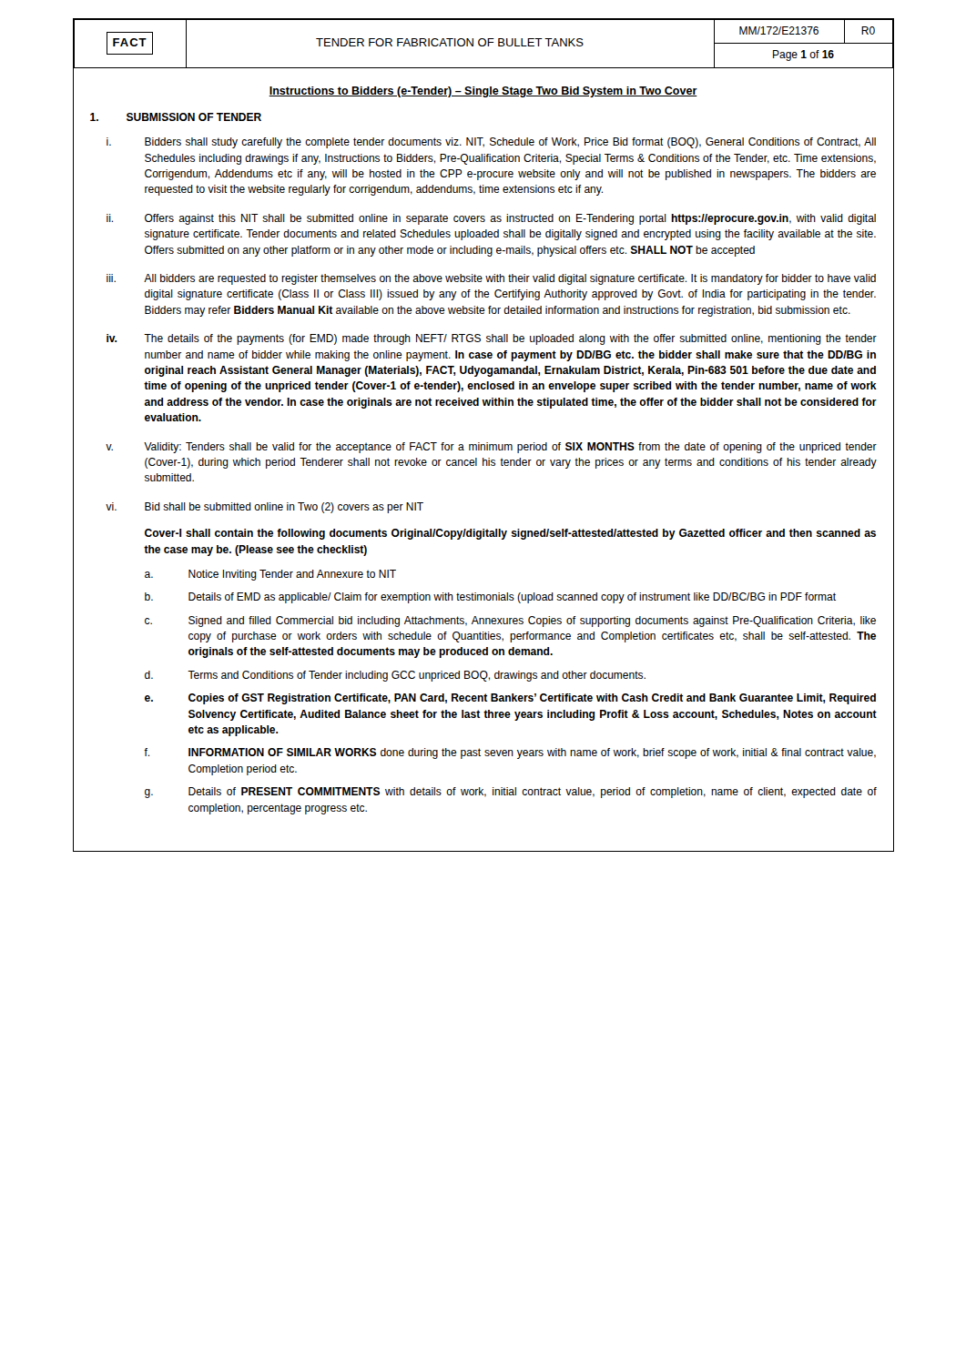| FACT | TENDER FOR FABRICATION OF BULLET TANKS | MM/172/E21376 | R0 |
| Page 1 of 16 |
Instructions to Bidders (e-Tender) – Single Stage Two Bid System in Two Cover
1. SUBMISSION OF TENDER
i. Bidders shall study carefully the complete tender documents viz. NIT, Schedule of Work, Price Bid format (BOQ), General Conditions of Contract, All Schedules including drawings if any, Instructions to Bidders, Pre-Qualification Criteria, Special Terms & Conditions of the Tender, etc. Time extensions, Corrigendum, Addendums etc if any, will be hosted in the CPP e-procure website only and will not be published in newspapers. The bidders are requested to visit the website regularly for corrigendum, addendums, time extensions etc if any.
ii. Offers against this NIT shall be submitted online in separate covers as instructed on E-Tendering portal https://eprocure.gov.in, with valid digital signature certificate. Tender documents and related Schedules uploaded shall be digitally signed and encrypted using the facility available at the site. Offers submitted on any other platform or in any other mode or including e-mails, physical offers etc. SHALL NOT be accepted
iii. All bidders are requested to register themselves on the above website with their valid digital signature certificate. It is mandatory for bidder to have valid digital signature certificate (Class II or Class III) issued by any of the Certifying Authority approved by Govt. of India for participating in the tender. Bidders may refer Bidders Manual Kit available on the above website for detailed information and instructions for registration, bid submission etc.
iv. The details of the payments (for EMD) made through NEFT/ RTGS shall be uploaded along with the offer submitted online, mentioning the tender number and name of bidder while making the online payment. In case of payment by DD/BG etc. the bidder shall make sure that the DD/BG in original reach Assistant General Manager (Materials), FACT, Udyogamandal, Ernakulam District, Kerala, Pin-683 501 before the due date and time of opening of the unpriced tender (Cover-1 of e-tender), enclosed in an envelope super scribed with the tender number, name of work and address of the vendor. In case the originals are not received within the stipulated time, the offer of the bidder shall not be considered for evaluation.
v. Validity: Tenders shall be valid for the acceptance of FACT for a minimum period of SIX MONTHS from the date of opening of the unpriced tender (Cover-1), during which period Tenderer shall not revoke or cancel his tender or vary the prices or any terms and conditions of his tender already submitted.
vi. Bid shall be submitted online in Two (2) covers as per NIT
Cover-I shall contain the following documents Original/Copy/digitally signed/self-attested/attested by Gazetted officer and then scanned as the case may be. (Please see the checklist)
a. Notice Inviting Tender and Annexure to NIT
b. Details of EMD as applicable/ Claim for exemption with testimonials (upload scanned copy of instrument like DD/BC/BG in PDF format
c. Signed and filled Commercial bid including Attachments, Annexures Copies of supporting documents against Pre-Qualification Criteria, like copy of purchase or work orders with schedule of Quantities, performance and Completion certificates etc, shall be self-attested. The originals of the self-attested documents may be produced on demand.
d. Terms and Conditions of Tender including GCC unpriced BOQ, drawings and other documents.
e. Copies of GST Registration Certificate, PAN Card, Recent Bankers’ Certificate with Cash Credit and Bank Guarantee Limit, Required Solvency Certificate, Audited Balance sheet for the last three years including Profit & Loss account, Schedules, Notes on account etc as applicable.
f. INFORMATION OF SIMILAR WORKS done during the past seven years with name of work, brief scope of work, initial & final contract value, Completion period etc.
g. Details of PRESENT COMMITMENTS with details of work, initial contract value, period of completion, name of client, expected date of completion, percentage progress etc.